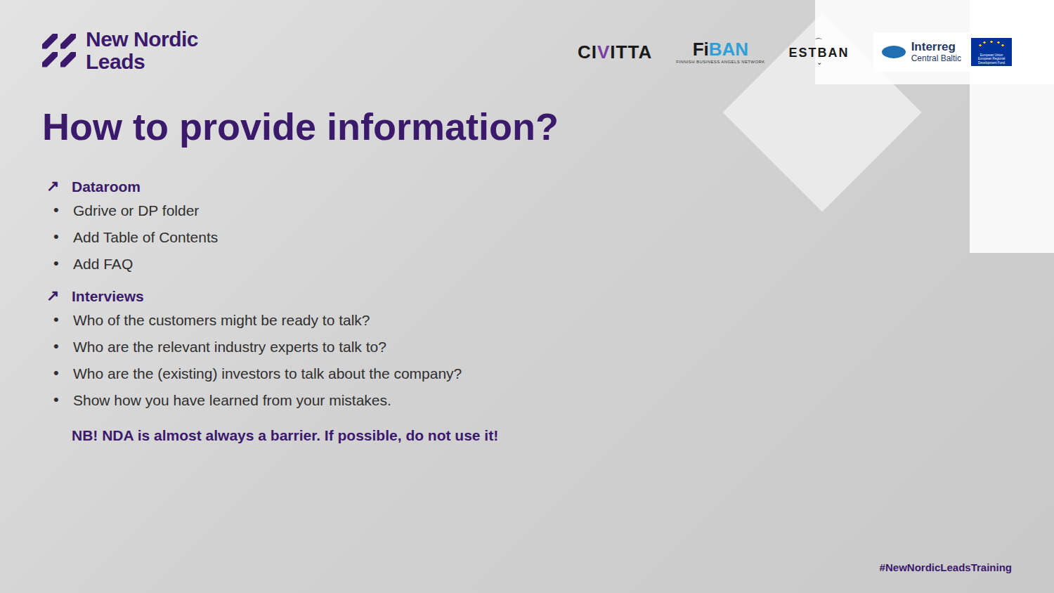New Nordic
Leads
CIVITTA
FiBAN
FINNISH BUSINESS ANGELS NETWORK
⌒
ESTBAN
⌄
Interreg
Central Baltic
European Union
European Regional
Development Fund
How to provide information?
Dataroom
Gdrive or DP folder
Add Table of Contents
Add FAQ
Interviews
Who of the customers might be ready to talk?
Who are the relevant industry experts to talk to?
Who are the (existing) investors to talk about the company?
Show how you have learned from your mistakes.
NB! NDA is almost always a barrier. If possible, do not use it!
#NewNordicLeadsTraining